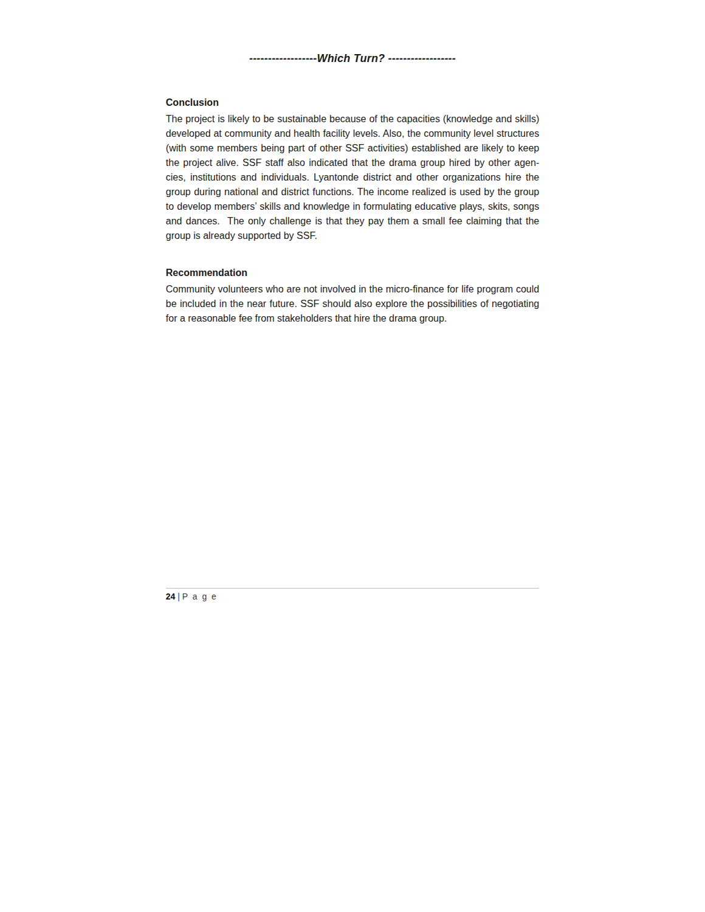------------------Which Turn? ------------------
Conclusion
The project is likely to be sustainable because of the capacities (knowledge and skills) developed at community and health facility levels. Also, the community level structures (with some members being part of other SSF activities) established are likely to keep the project alive. SSF staff also indicated that the drama group hired by other agencies, institutions and individuals. Lyantonde district and other organizations hire the group during national and district functions. The income realized is used by the group to develop members’ skills and knowledge in formulating educative plays, skits, songs and dances. The only challenge is that they pay them a small fee claiming that the group is already supported by SSF.
Recommendation
Community volunteers who are not involved in the micro-finance for life program could be included in the near future. SSF should also explore the possibilities of negotiating for a reasonable fee from stakeholders that hire the drama group.
24 | P a g e